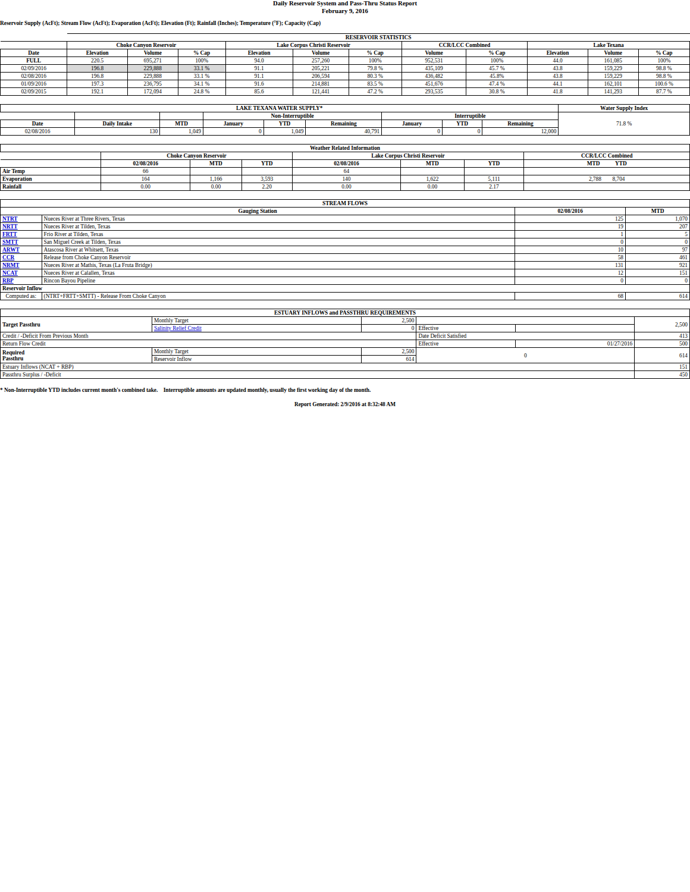Daily Reservoir System and Pass-Thru Status Report
February 9, 2016
Reservoir Supply (AcFt); Stream Flow (AcFt); Evaporation (AcFt); Elevation (Ft); Rainfall (Inches); Temperature (°F); Capacity (Cap)
| | RESERVOIR STATISTICS |
| | Choke Canyon Reservoir | Lake Corpus Christi Reservoir | CCR/LCC Combined | Lake Texana |
| Date | Elevation | Volume | % Cap | Elevation | Volume | % Cap | Volume | % Cap | Elevation | Volume | % Cap |
| FULL | 220.5 | 695,271 | 100% | 94.0 | 257,260 | 100% | 952,531 | 100% | 44.0 | 161,085 | 100% |
| 02/09/2016 | 196.8 | 229,888 | 33.1 % | 91.1 | 205,221 | 79.8 % | 435,109 | 45.7 % | 43.8 | 159,229 | 98.8 % |
| 02/08/2016 | 196.8 | 229,888 | 33.1 % | 91.1 | 206,594 | 80.3 % | 436,482 | 45.8% | 43.8 | 159,229 | 98.8 % |
| 01/09/2016 | 197.3 | 236,795 | 34.1 % | 91.6 | 214,881 | 83.5 % | 451,676 | 47.4 % | 44.1 | 162,101 | 100.6 % |
| 02/09/2015 | 192.1 | 172,094 | 24.8 % | 85.6 | 121,441 | 47.2 % | 293,535 | 30.8 % | 41.8 | 141,293 | 87.7 % |
| LAKE TEXANA WATER SUPPLY* | Water Supply Index |
| | | | Non-Interruptible | Interruptible | 71.8 % |
| Date | Daily Intake | MTD | January | YTD | Remaining | January | YTD | Remaining |
| 02/08/2016 | 130 | 1,049 | 0 | 1,049 | 40,791 | 0 | 0 | 12,000 |
| Weather Related Information |
| | Choke Canyon Reservoir | Lake Corpus Christi Reservoir | CCR/LCC Combined |
| | 02/08/2016 | MTD | YTD | 02/08/2016 | MTD | YTD | MTD YTD |
| Air Temp | 66 | | | 64 | | | |
| Evaporation | 164 | 1,166 | 3,593 | 140 | 1,622 | 5,111 | 2,788 8,704 |
| Rainfall | 0.00 | 0.00 | 2.20 | 0.00 | 0.00 | 2.17 | |
| STREAM FLOWS |
| Gauging Station | 02/08/2016 | MTD |
| NTRT | Nueces River at Three Rivers, Texas | 125 | 1,070 |
| NRTT | Nueces River at Tilden, Texas | 19 | 207 |
| FRTT | Frio River at Tilden, Texas | 1 | 5 |
| SMTT | San Miguel Creek at Tilden, Texas | 0 | 0 |
| ARWT | Atascosa River at Whitsett, Texas | 10 | 97 |
| CCR | Release from Choke Canyon Reservoir | 58 | 461 |
| NRMT | Nueces River at Mathis, Texas (La Fruta Bridge) | 131 | 921 |
| NCAT | Nueces River at Calallen, Texas | 12 | 151 |
| RBP | Rincon Bayou Pipeline | 0 | 0 |
| Reservoir Inflow |
| Computed as: | (NTRT+FRTT+SMTT) - Release From Choke Canyon | 68 | 614 |
| ESTUARY INFLOWS and PASSTHRU REQUIREMENTS |
| Target Passthru | Monthly Target | 2,500 | | | 2,500 |
| Salinity Relief Credit | 0 | Effective | |
| Credit / -Deficit From Previous Month | Date Deficit Satisfied | 413 |
| Return Flow Credit | Effective | 01/27/2016 | 500 |
| Required Passthru | Monthly Target | 2,500 | 0 | 614 |
| Reservoir Inflow | 614 |
| Estuary Inflows (NCAT + RBP) | 151 |
| Passthru Surplus / -Deficit | 450 |
* Non-Interruptible YTD includes current month's combined take. Interruptible amounts are updated monthly, usually the first working day of the month.
Report Generated: 2/9/2016 at 8:32:48 AM